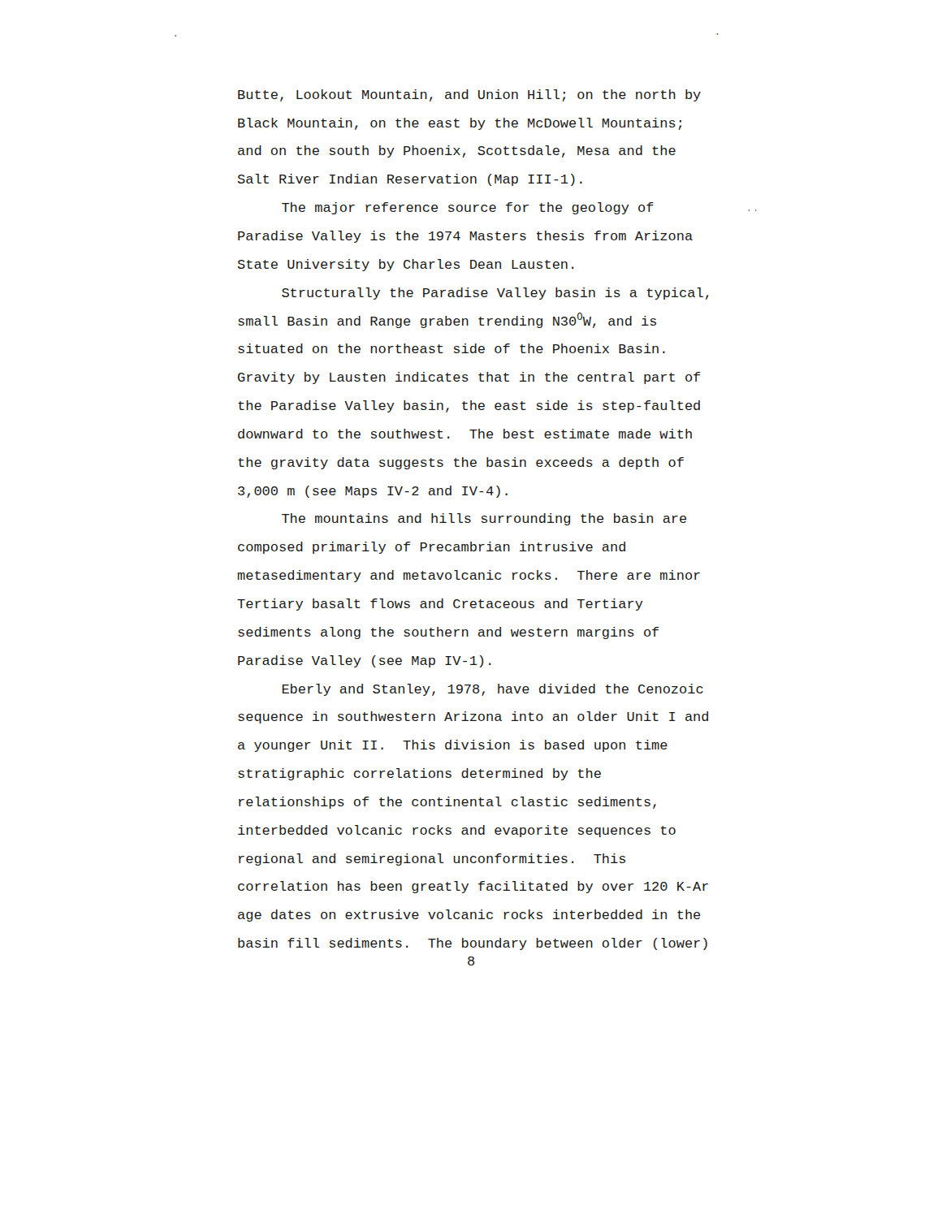.
.
..
Butte, Lookout Mountain, and Union Hill; on the north by Black Mountain, on the east by the McDowell Mountains; and on the south by Phoenix, Scottsdale, Mesa and the Salt River Indian Reservation (Map III-1).
The major reference source for the geology of Paradise Valley is the 1974 Masters thesis from Arizona State University by Charles Dean Lausten.
Structurally the Paradise Valley basin is a typical, small Basin and Range graben trending N30OW, and is situated on the northeast side of the Phoenix Basin. Gravity by Lausten indicates that in the central part of the Paradise Valley basin, the east side is step-faulted downward to the southwest. The best estimate made with the gravity data suggests the basin exceeds a depth of 3,000 m (see Maps IV-2 and IV-4).
The mountains and hills surrounding the basin are composed primarily of Precambrian intrusive and metasedimentary and metavolcanic rocks. There are minor Tertiary basalt flows and Cretaceous and Tertiary sediments along the southern and western margins of Paradise Valley (see Map IV-1).
Eberly and Stanley, 1978, have divided the Cenozoic sequence in southwestern Arizona into an older Unit I and a younger Unit II. This division is based upon time stratigraphic correlations determined by the relationships of the continental clastic sediments, interbedded volcanic rocks and evaporite sequences to regional and semiregional unconformities. This correlation has been greatly facilitated by over 120 K-Ar age dates on extrusive volcanic rocks interbedded in the basin fill sediments. The boundary between older (lower)
8